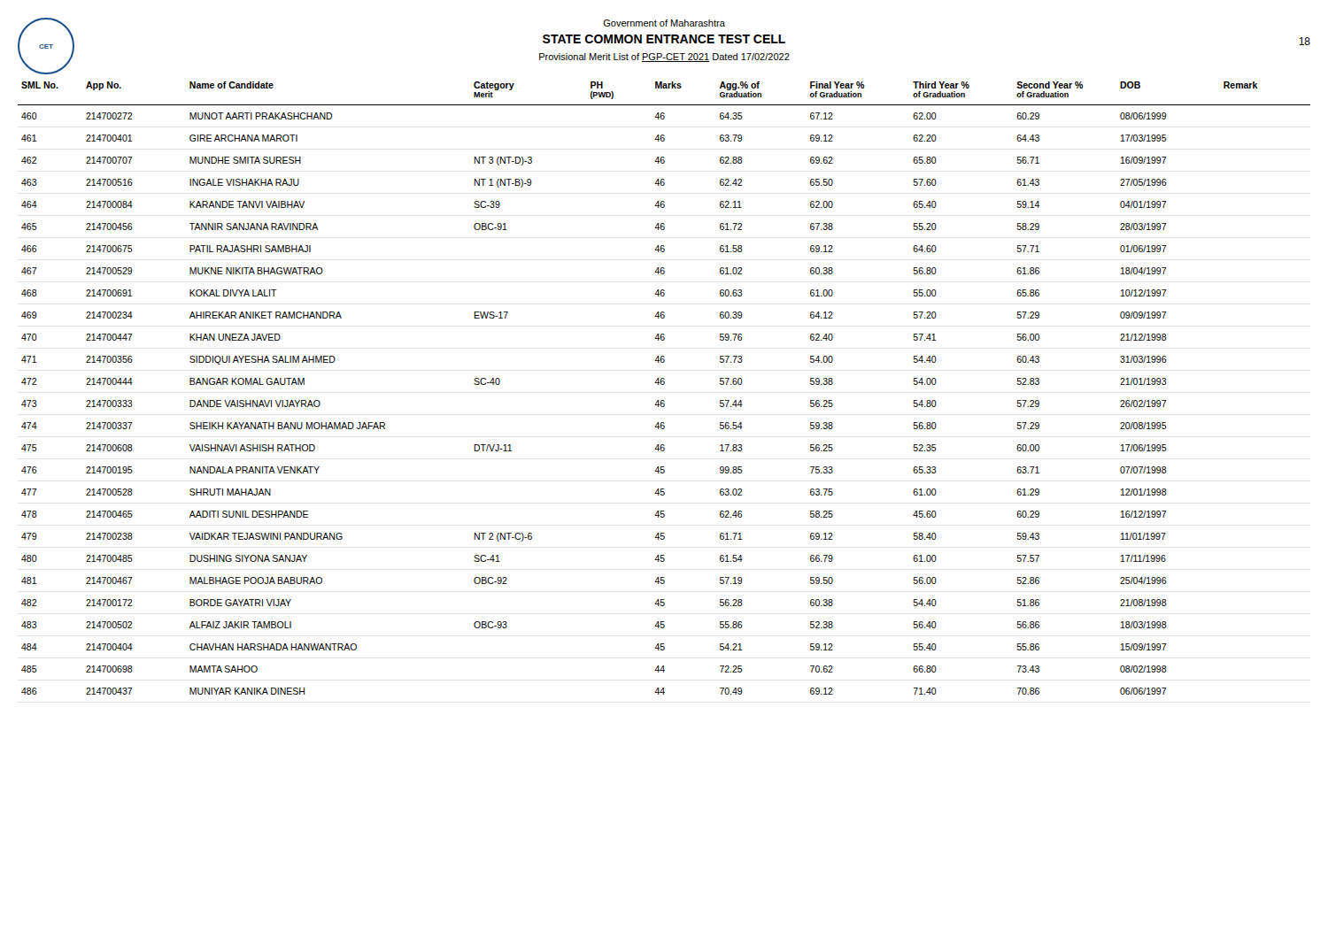CET
18
Government of Maharashtra
STATE COMMON ENTRANCE TEST CELL
Provisional Merit List of PGP-CET 2021 Dated 17/02/2022
| SML No. | App No. | Name of Candidate | Category Merit | PH (PWD) | Marks | Agg.% of Graduation | Final Year % of Graduation | Third Year % of Graduation | Second Year % of Graduation | DOB | Remark |
| --- | --- | --- | --- | --- | --- | --- | --- | --- | --- | --- | --- |
| 460 | 214700272 | MUNOT AARTI PRAKASHCHAND | | | 46 | 64.35 | 67.12 | 62.00 | 60.29 | 08/06/1999 | |
| 461 | 214700401 | GIRE ARCHANA MAROTI | | | 46 | 63.79 | 69.12 | 62.20 | 64.43 | 17/03/1995 | |
| 462 | 214700707 | MUNDHE SMITA SURESH | NT 3 (NT-D)-3 | | 46 | 62.88 | 69.62 | 65.80 | 56.71 | 16/09/1997 | |
| 463 | 214700516 | INGALE VISHAKHA RAJU | NT 1 (NT-B)-9 | | 46 | 62.42 | 65.50 | 57.60 | 61.43 | 27/05/1996 | |
| 464 | 214700084 | KARANDE TANVI VAIBHAV | SC-39 | | 46 | 62.11 | 62.00 | 65.40 | 59.14 | 04/01/1997 | |
| 465 | 214700456 | TANNIR SANJANA RAVINDRA | OBC-91 | | 46 | 61.72 | 67.38 | 55.20 | 58.29 | 28/03/1997 | |
| 466 | 214700675 | PATIL RAJASHRI SAMBHAJI | | | 46 | 61.58 | 69.12 | 64.60 | 57.71 | 01/06/1997 | |
| 467 | 214700529 | MUKNE NIKITA BHAGWATRAO | | | 46 | 61.02 | 60.38 | 56.80 | 61.86 | 18/04/1997 | |
| 468 | 214700691 | KOKAL DIVYA LALIT | | | 46 | 60.63 | 61.00 | 55.00 | 65.86 | 10/12/1997 | |
| 469 | 214700234 | AHIREKAR ANIKET RAMCHANDRA | EWS-17 | | 46 | 60.39 | 64.12 | 57.20 | 57.29 | 09/09/1997 | |
| 470 | 214700447 | KHAN UNEZA JAVED | | | 46 | 59.76 | 62.40 | 57.41 | 56.00 | 21/12/1998 | |
| 471 | 214700356 | SIDDIQUI AYESHA SALIM AHMED | | | 46 | 57.73 | 54.00 | 54.40 | 60.43 | 31/03/1996 | |
| 472 | 214700444 | BANGAR KOMAL GAUTAM | SC-40 | | 46 | 57.60 | 59.38 | 54.00 | 52.83 | 21/01/1993 | |
| 473 | 214700333 | DANDE VAISHNAVI VIJAYRAO | | | 46 | 57.44 | 56.25 | 54.80 | 57.29 | 26/02/1997 | |
| 474 | 214700337 | SHEIKH KAYANATH BANU MOHAMAD JAFAR | | | 46 | 56.54 | 59.38 | 56.80 | 57.29 | 20/08/1995 | |
| 475 | 214700608 | VAISHNAVI ASHISH RATHOD | DT/VJ-11 | | 46 | 17.83 | 56.25 | 52.35 | 60.00 | 17/06/1995 | |
| 476 | 214700195 | NANDALA PRANITA VENKATY | | | 45 | 99.85 | 75.33 | 65.33 | 63.71 | 07/07/1998 | |
| 477 | 214700528 | SHRUTI MAHAJAN | | | 45 | 63.02 | 63.75 | 61.00 | 61.29 | 12/01/1998 | |
| 478 | 214700465 | AADITI SUNIL DESHPANDE | | | 45 | 62.46 | 58.25 | 45.60 | 60.29 | 16/12/1997 | |
| 479 | 214700238 | VAIDKAR TEJASWINI PANDURANG | NT 2 (NT-C)-6 | | 45 | 61.71 | 69.12 | 58.40 | 59.43 | 11/01/1997 | |
| 480 | 214700485 | DUSHING SIYONA SANJAY | SC-41 | | 45 | 61.54 | 66.79 | 61.00 | 57.57 | 17/11/1996 | |
| 481 | 214700467 | MALBHAGE POOJA BABURAO | OBC-92 | | 45 | 57.19 | 59.50 | 56.00 | 52.86 | 25/04/1996 | |
| 482 | 214700172 | BORDE GAYATRI VIJAY | | | 45 | 56.28 | 60.38 | 54.40 | 51.86 | 21/08/1998 | |
| 483 | 214700502 | ALFAIZ JAKIR TAMBOLI | OBC-93 | | 45 | 55.86 | 52.38 | 56.40 | 56.86 | 18/03/1998 | |
| 484 | 214700404 | CHAVHAN HARSHADA HANWANTRAO | | | 45 | 54.21 | 59.12 | 55.40 | 55.86 | 15/09/1997 | |
| 485 | 214700698 | MAMTA SAHOO | | | 44 | 72.25 | 70.62 | 66.80 | 73.43 | 08/02/1998 | |
| 486 | 214700437 | MUNIYAR KANIKA DINESH | | | 44 | 70.49 | 69.12 | 71.40 | 70.86 | 06/06/1997 | |